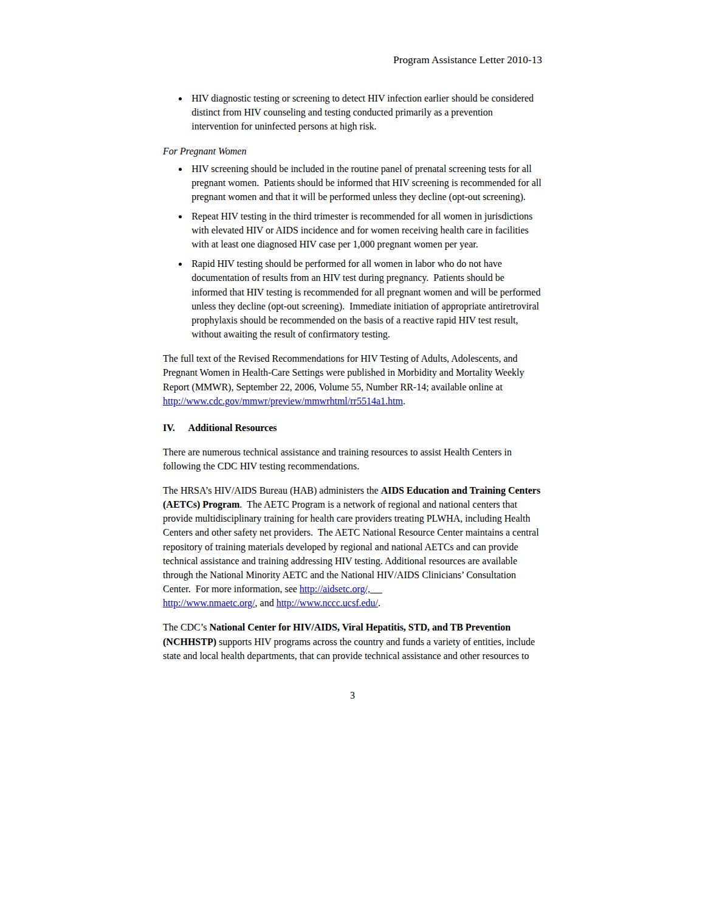Program Assistance Letter 2010-13
HIV diagnostic testing or screening to detect HIV infection earlier should be considered distinct from HIV counseling and testing conducted primarily as a prevention intervention for uninfected persons at high risk.
For Pregnant Women
HIV screening should be included in the routine panel of prenatal screening tests for all pregnant women. Patients should be informed that HIV screening is recommended for all pregnant women and that it will be performed unless they decline (opt-out screening).
Repeat HIV testing in the third trimester is recommended for all women in jurisdictions with elevated HIV or AIDS incidence and for women receiving health care in facilities with at least one diagnosed HIV case per 1,000 pregnant women per year.
Rapid HIV testing should be performed for all women in labor who do not have documentation of results from an HIV test during pregnancy. Patients should be informed that HIV testing is recommended for all pregnant women and will be performed unless they decline (opt-out screening). Immediate initiation of appropriate antiretroviral prophylaxis should be recommended on the basis of a reactive rapid HIV test result, without awaiting the result of confirmatory testing.
The full text of the Revised Recommendations for HIV Testing of Adults, Adolescents, and Pregnant Women in Health-Care Settings were published in Morbidity and Mortality Weekly Report (MMWR), September 22, 2006, Volume 55, Number RR-14; available online at http://www.cdc.gov/mmwr/preview/mmwrhtml/rr5514a1.htm.
IV. Additional Resources
There are numerous technical assistance and training resources to assist Health Centers in following the CDC HIV testing recommendations.
The HRSA’s HIV/AIDS Bureau (HAB) administers the AIDS Education and Training Centers (AETCs) Program. The AETC Program is a network of regional and national centers that provide multidisciplinary training for health care providers treating PLWHA, including Health Centers and other safety net providers. The AETC National Resource Center maintains a central repository of training materials developed by regional and national AETCs and can provide technical assistance and training addressing HIV testing. Additional resources are available through the National Minority AETC and the National HIV/AIDS Clinicians’ Consultation Center. For more information, see http://aidsetc.org/,
http://www.nmaetc.org/, and http://www.nccc.ucsf.edu/.
The CDC’s National Center for HIV/AIDS, Viral Hepatitis, STD, and TB Prevention (NCHHSTP) supports HIV programs across the country and funds a variety of entities, include state and local health departments, that can provide technical assistance and other resources to
3